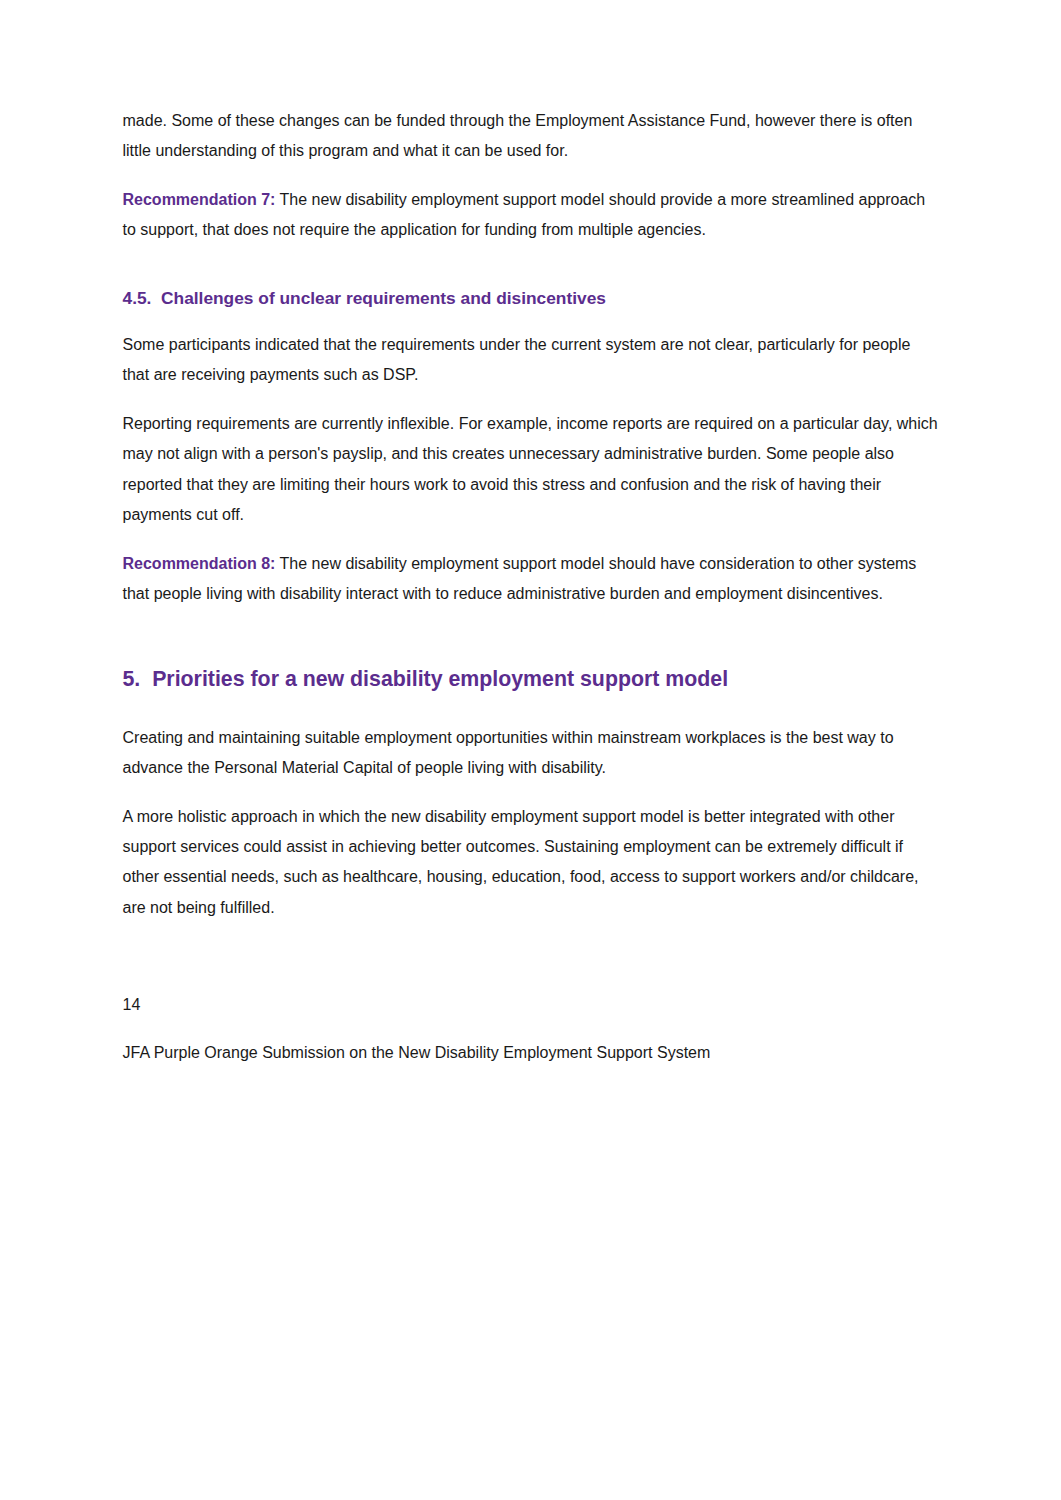made. Some of these changes can be funded through the Employment Assistance Fund, however there is often little understanding of this program and what it can be used for.
Recommendation 7: The new disability employment support model should provide a more streamlined approach to support, that does not require the application for funding from multiple agencies.
4.5. Challenges of unclear requirements and disincentives
Some participants indicated that the requirements under the current system are not clear, particularly for people that are receiving payments such as DSP.
Reporting requirements are currently inflexible. For example, income reports are required on a particular day, which may not align with a person's payslip, and this creates unnecessary administrative burden. Some people also reported that they are limiting their hours work to avoid this stress and confusion and the risk of having their payments cut off.
Recommendation 8: The new disability employment support model should have consideration to other systems that people living with disability interact with to reduce administrative burden and employment disincentives.
5. Priorities for a new disability employment support model
Creating and maintaining suitable employment opportunities within mainstream workplaces is the best way to advance the Personal Material Capital of people living with disability.
A more holistic approach in which the new disability employment support model is better integrated with other support services could assist in achieving better outcomes. Sustaining employment can be extremely difficult if other essential needs, such as healthcare, housing, education, food, access to support workers and/or childcare, are not being fulfilled.
14
JFA Purple Orange Submission on the New Disability Employment Support System